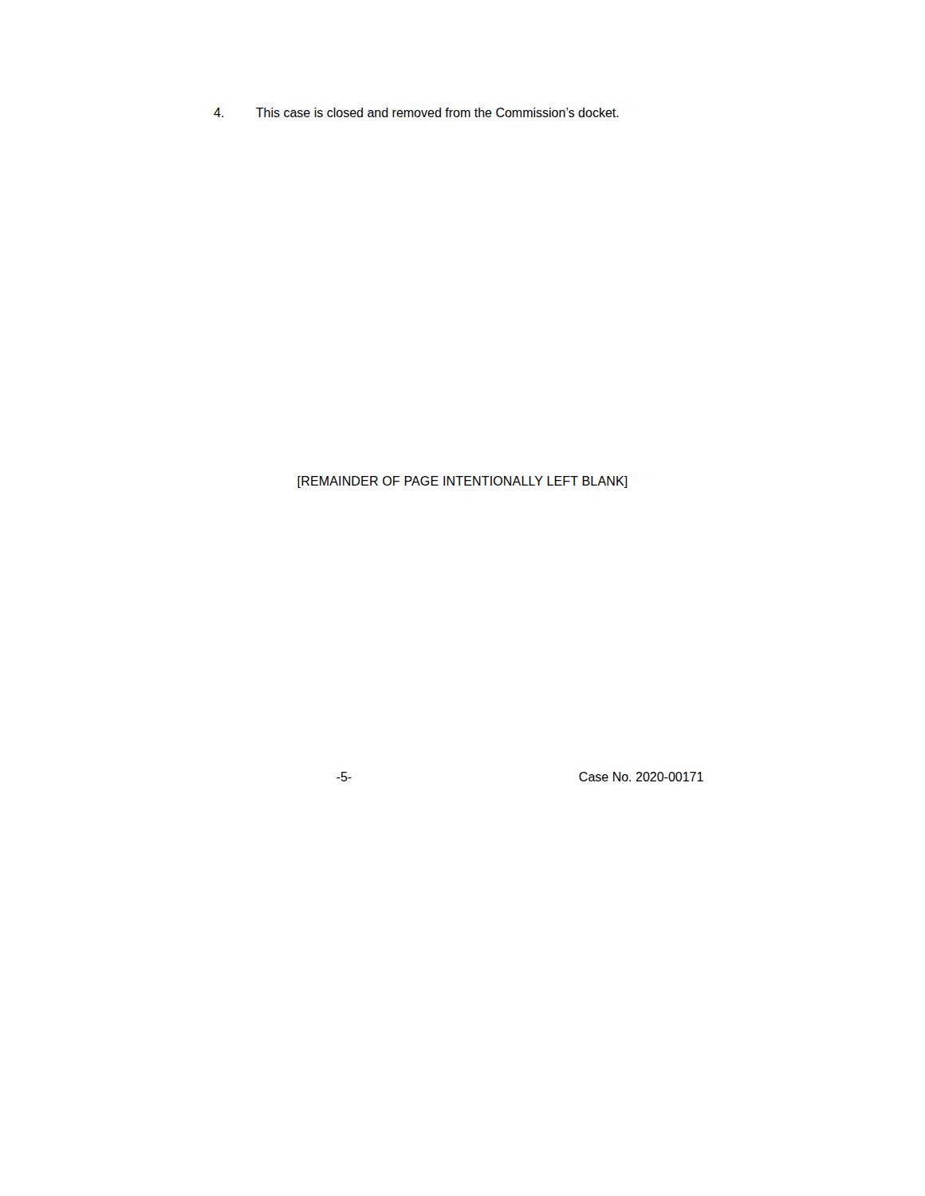4. This case is closed and removed from the Commission’s docket.
[REMAINDER OF PAGE INTENTIONALLY LEFT BLANK]
-5- Case No. 2020-00171